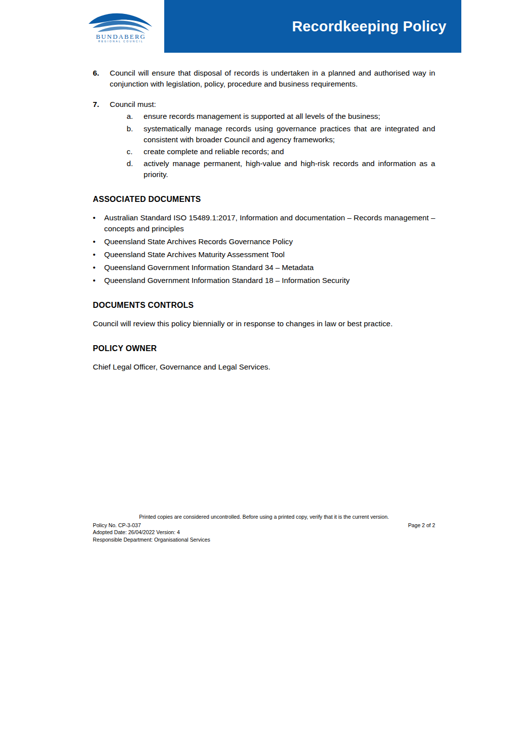BUNDABERG REGIONAL COUNCIL
Recordkeeping Policy
6. Council will ensure that disposal of records is undertaken in a planned and authorised way in conjunction with legislation, policy, procedure and business requirements.
7. Council must:
a. ensure records management is supported at all levels of the business;
b. systematically manage records using governance practices that are integrated and consistent with broader Council and agency frameworks;
c. create complete and reliable records; and
d. actively manage permanent, high-value and high-risk records and information as a priority.
ASSOCIATED DOCUMENTS
•Australian Standard ISO 15489.1:2017, Information and documentation – Records management – concepts and principles
•Queensland State Archives Records Governance Policy
•Queensland State Archives Maturity Assessment Tool
•Queensland Government Information Standard 34 – Metadata
•Queensland Government Information Standard 18 – Information Security
DOCUMENTS CONTROLS
Council will review this policy biennially or in response to changes in law or best practice.
POLICY OWNER
Chief Legal Officer, Governance and Legal Services.
Printed copies are considered uncontrolled. Before using a printed copy, verify that it is the current version.
Policy No. CP-3-037
Adopted Date: 26/04/2022 Version: 4
Responsible Department: Organisational Services
Page 2 of 2